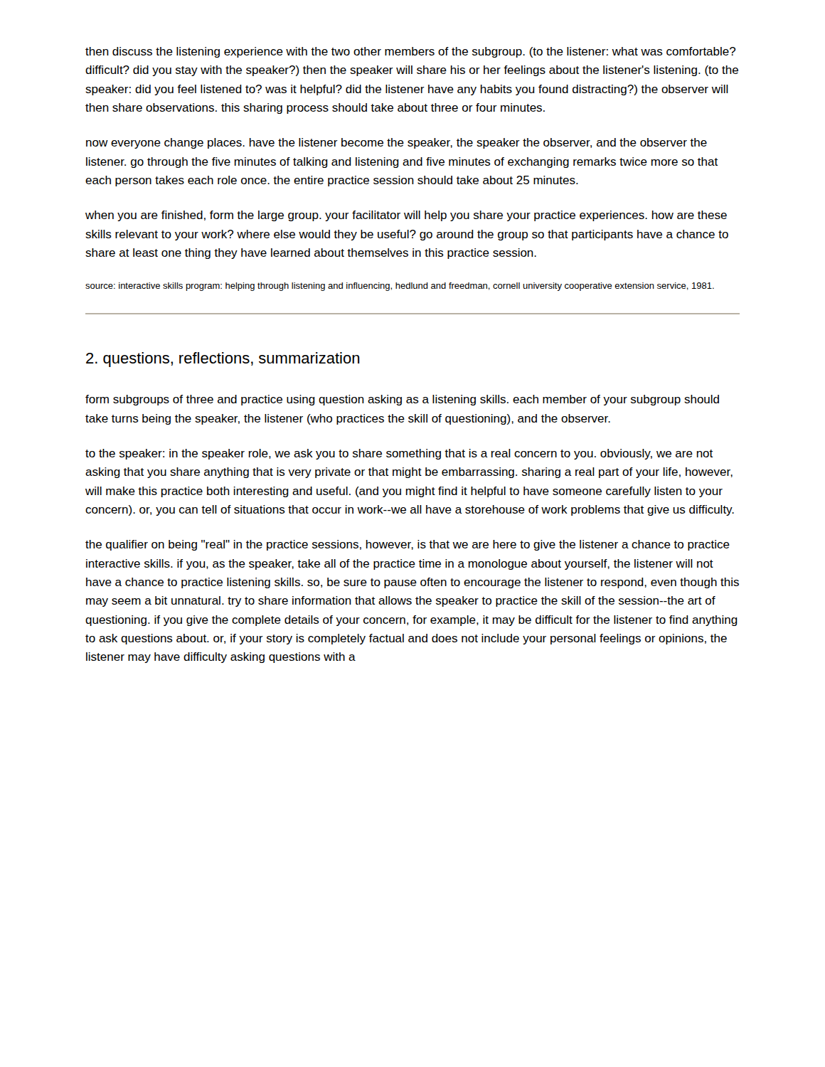then discuss the listening experience with the two other members of the subgroup. (to the listener: what was comfortable? difficult? did you stay with the speaker?) then the speaker will share his or her feelings about the listener's listening. (to the speaker: did you feel listened to? was it helpful? did the listener have any habits you found distracting?) the observer will then share observations. this sharing process should take about three or four minutes.
now everyone change places. have the listener become the speaker, the speaker the observer, and the observer the listener. go through the five minutes of talking and listening and five minutes of exchanging remarks twice more so that each person takes each role once. the entire practice session should take about 25 minutes.
when you are finished, form the large group. your facilitator will help you share your practice experiences. how are these skills relevant to your work? where else would they be useful? go around the group so that participants have a chance to share at least one thing they have learned about themselves in this practice session.
source: interactive skills program: helping through listening and influencing, hedlund and freedman, cornell university cooperative extension service, 1981.
2. questions, reflections, summarization
form subgroups of three and practice using question asking as a listening skills. each member of your subgroup should take turns being the speaker, the listener (who practices the skill of questioning), and the observer.
to the speaker: in the speaker role, we ask you to share something that is a real concern to you. obviously, we are not asking that you share anything that is very private or that might be embarrassing. sharing a real part of your life, however, will make this practice both interesting and useful. (and you might find it helpful to have someone carefully listen to your concern). or, you can tell of situations that occur in work--we all have a storehouse of work problems that give us difficulty.
the qualifier on being "real" in the practice sessions, however, is that we are here to give the listener a chance to practice interactive skills. if you, as the speaker, take all of the practice time in a monologue about yourself, the listener will not have a chance to practice listening skills. so, be sure to pause often to encourage the listener to respond, even though this may seem a bit unnatural. try to share information that allows the speaker to practice the skill of the session--the art of questioning. if you give the complete details of your concern, for example, it may be difficult for the listener to find anything to ask questions about. or, if your story is completely factual and does not include your personal feelings or opinions, the listener may have difficulty asking questions with a